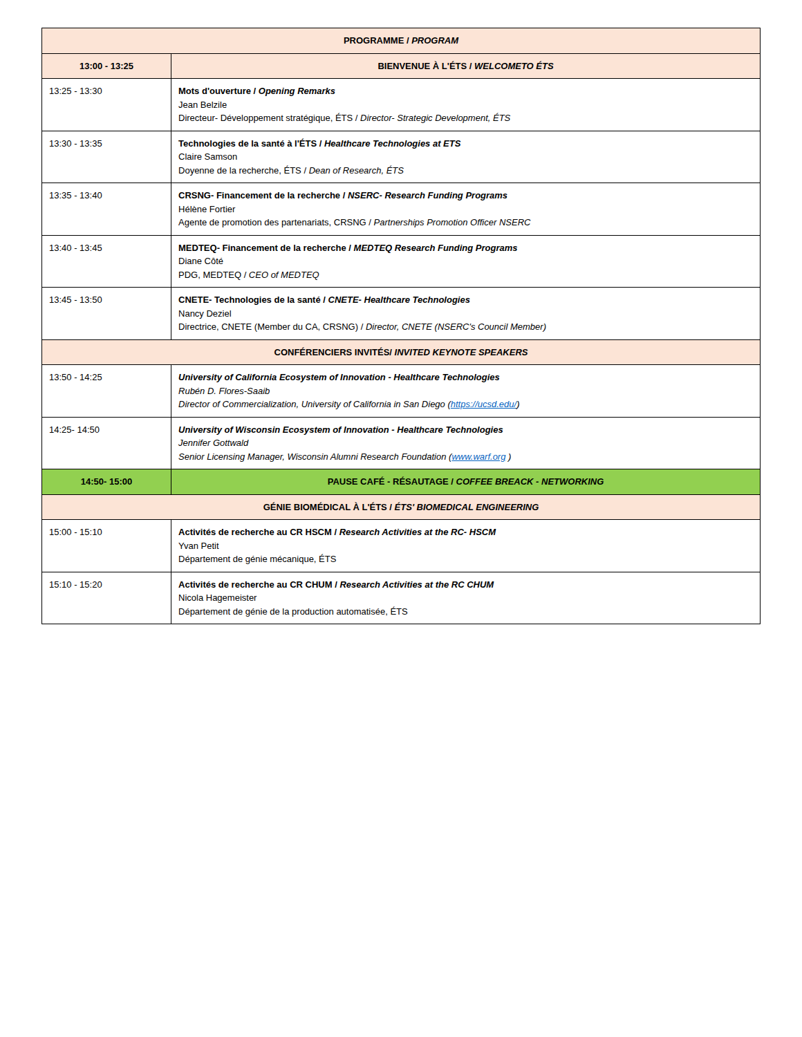| PROGRAMME / PROGRAM |
| 13:00 - 13:25 | BIENVENUE À L'ÉTS / WELCOMETO ÉTS |
| 13:25 - 13:30 | Mots d'ouverture / Opening Remarks Jean Belzile Directeur- Développement stratégique, ÉTS / Director- Strategic Development, ÉTS |
| 13:30 - 13:35 | Technologies de la santé à l'ÉTS / Healthcare Technologies at ETS Claire Samson Doyenne de la recherche, ÉTS / Dean of Research, ÉTS |
| 13:35 - 13:40 | CRSNG- Financement de la recherche / NSERC- Research Funding Programs Hélène Fortier Agente de promotion des partenariats, CRSNG / Partnerships Promotion Officer NSERC |
| 13:40 - 13:45 | MEDTEQ- Financement de la recherche / MEDTEQ Research Funding Programs Diane Côté PDG, MEDTEQ / CEO of MEDTEQ |
| 13:45 - 13:50 | CNETE- Technologies de la santé / CNETE- Healthcare Technologies Nancy Deziel Directrice, CNETE (Member du CA, CRSNG) / Director, CNETE (NSERC's Council Member) |
| CONFÉRENCIERS INVITÉS/ INVITED KEYNOTE SPEAKERS |
| 13:50 - 14:25 | University of California Ecosystem of Innovation - Healthcare Technologies Rubén D. Flores-Saaib Director of Commercialization, University of California in San Diego ( https://ucsd.edu/ ) |
| 14:25- 14:50 | University of Wisconsin Ecosystem of Innovation - Healthcare Technologies Jennifer Gottwald Senior Licensing Manager, Wisconsin Alumni Research Foundation ( www.warf.org ) |
| 14:50- 15:00 | PAUSE CAFÉ - RÉSAUTAGE / COFFEE BREACK - NETWORKING |
| GÉNIE BIOMÉDICAL À L'ÉTS / ÉTS' BIOMEDICAL ENGINEERING |
| 15:00 - 15:10 | Activités de recherche au CR HSCM / Research Activities at the RC- HSCM Yvan Petit Département de génie mécanique, ÉTS |
| 15:10 - 15:20 | Activités de recherche au CR CHUM / Research Activities at the RC CHUM Nicola Hagemeister Département de génie de la production automatisée, ÉTS |